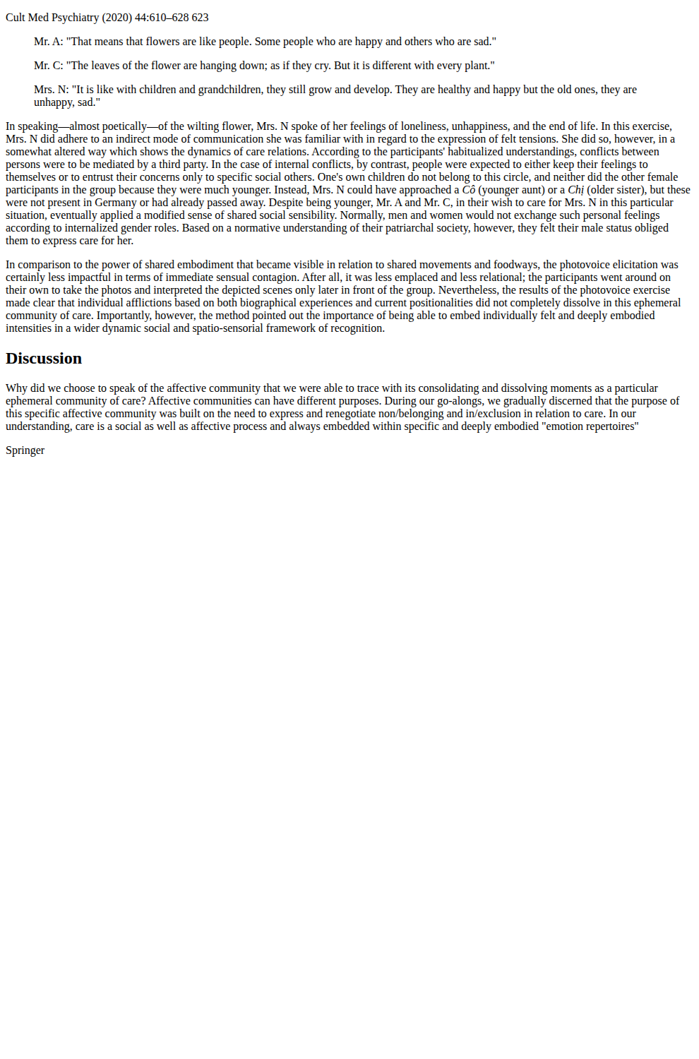Cult Med Psychiatry (2020) 44:610–628 623
Mr. A: "That means that flowers are like people. Some people who are happy and others who are sad."
Mr. C: "The leaves of the flower are hanging down; as if they cry. But it is different with every plant."
Mrs. N: "It is like with children and grandchildren, they still grow and develop. They are healthy and happy but the old ones, they are unhappy, sad."
In speaking—almost poetically—of the wilting flower, Mrs. N spoke of her feelings of loneliness, unhappiness, and the end of life. In this exercise, Mrs. N did adhere to an indirect mode of communication she was familiar with in regard to the expression of felt tensions. She did so, however, in a somewhat altered way which shows the dynamics of care relations. According to the participants' habitualized understandings, conflicts between persons were to be mediated by a third party. In the case of internal conflicts, by contrast, people were expected to either keep their feelings to themselves or to entrust their concerns only to specific social others. One's own children do not belong to this circle, and neither did the other female participants in the group because they were much younger. Instead, Mrs. N could have approached a Cô (younger aunt) or a Chị (older sister), but these were not present in Germany or had already passed away. Despite being younger, Mr. A and Mr. C, in their wish to care for Mrs. N in this particular situation, eventually applied a modified sense of shared social sensibility. Normally, men and women would not exchange such personal feelings according to internalized gender roles. Based on a normative understanding of their patriarchal society, however, they felt their male status obliged them to express care for her.
In comparison to the power of shared embodiment that became visible in relation to shared movements and foodways, the photovoice elicitation was certainly less impactful in terms of immediate sensual contagion. After all, it was less emplaced and less relational; the participants went around on their own to take the photos and interpreted the depicted scenes only later in front of the group. Nevertheless, the results of the photovoice exercise made clear that individual afflictions based on both biographical experiences and current positionalities did not completely dissolve in this ephemeral community of care. Importantly, however, the method pointed out the importance of being able to embed individually felt and deeply embodied intensities in a wider dynamic social and spatio-sensorial framework of recognition.
Discussion
Why did we choose to speak of the affective community that we were able to trace with its consolidating and dissolving moments as a particular ephemeral community of care? Affective communities can have different purposes. During our go-alongs, we gradually discerned that the purpose of this specific affective community was built on the need to express and renegotiate non/belonging and in/exclusion in relation to care. In our understanding, care is a social as well as affective process and always embedded within specific and deeply embodied "emotion repertoires"
Springer